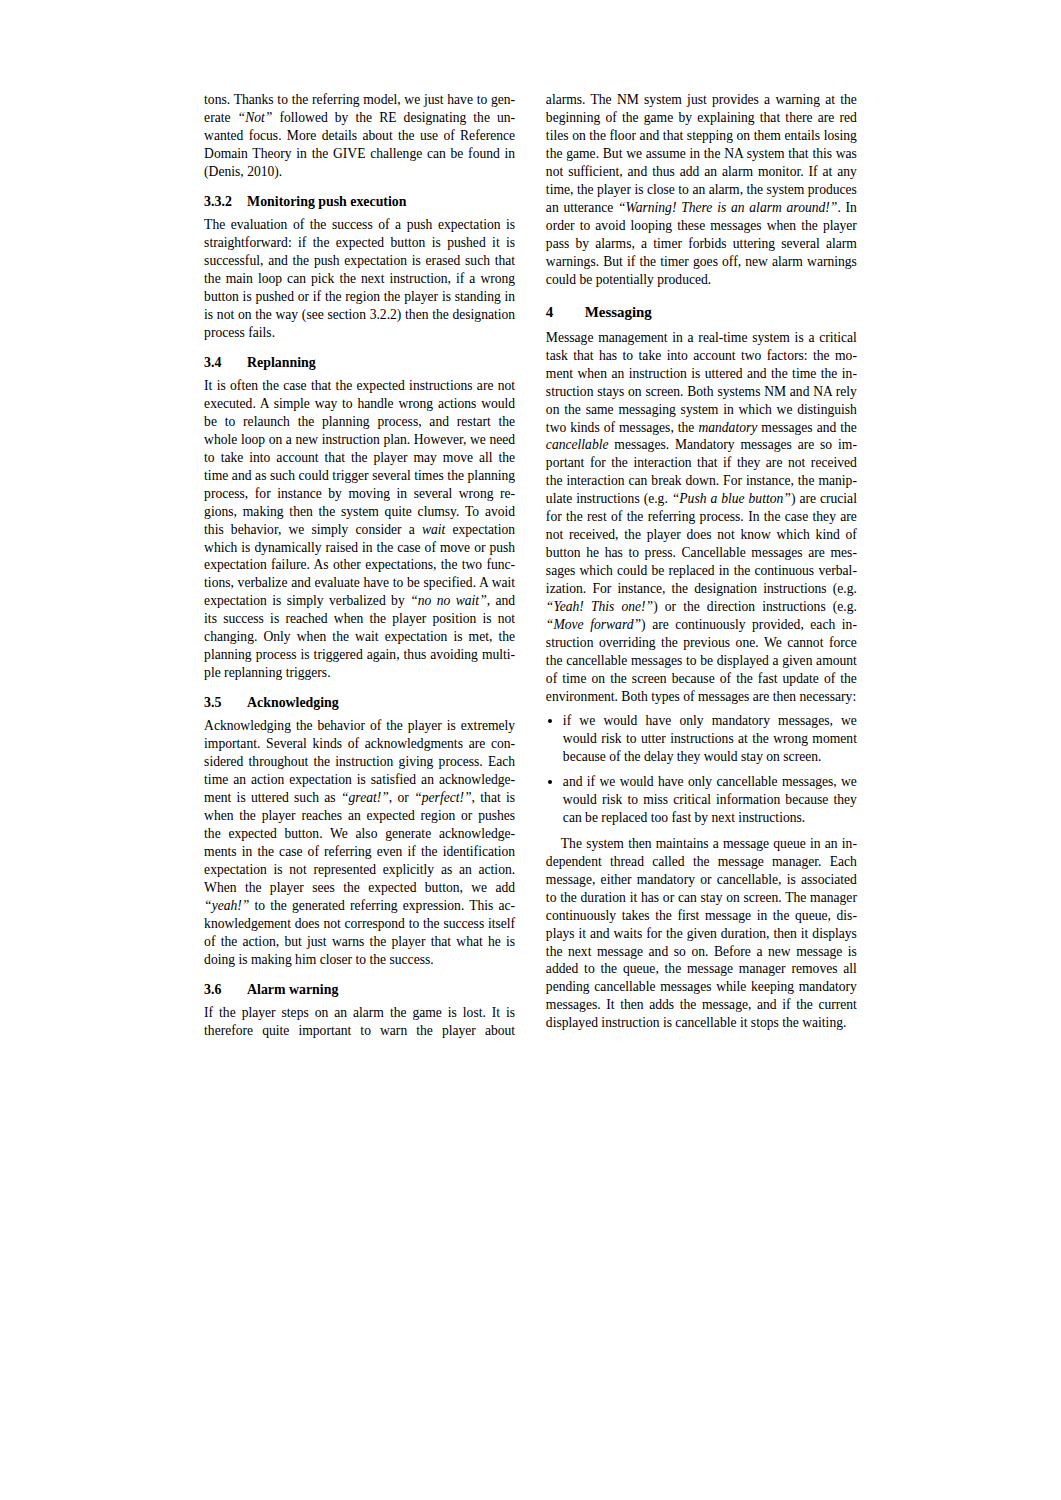tons. Thanks to the referring model, we just have to generate “Not” followed by the RE designating the unwanted focus. More details about the use of Reference Domain Theory in the GIVE challenge can be found in (Denis, 2010).
3.3.2 Monitoring push execution
The evaluation of the success of a push expectation is straightforward: if the expected button is pushed it is successful, and the push expectation is erased such that the main loop can pick the next instruction, if a wrong button is pushed or if the region the player is standing in is not on the way (see section 3.2.2) then the designation process fails.
3.4 Replanning
It is often the case that the expected instructions are not executed. A simple way to handle wrong actions would be to relaunch the planning process, and restart the whole loop on a new instruction plan. However, we need to take into account that the player may move all the time and as such could trigger several times the planning process, for instance by moving in several wrong regions, making then the system quite clumsy. To avoid this behavior, we simply consider a wait expectation which is dynamically raised in the case of move or push expectation failure. As other expectations, the two functions, verbalize and evaluate have to be specified. A wait expectation is simply verbalized by “no no wait”, and its success is reached when the player position is not changing. Only when the wait expectation is met, the planning process is triggered again, thus avoiding multiple replanning triggers.
3.5 Acknowledging
Acknowledging the behavior of the player is extremely important. Several kinds of acknowledgments are considered throughout the instruction giving process. Each time an action expectation is satisfied an acknowledgement is uttered such as “great!”, or “perfect!”, that is when the player reaches an expected region or pushes the expected button. We also generate acknowledgements in the case of referring even if the identification expectation is not represented explicitly as an action. When the player sees the expected button, we add “yeah!” to the generated referring expression. This acknowledgement does not correspond to the success itself of the action, but just warns the player that what he is doing is making him closer to the success.
3.6 Alarm warning
If the player steps on an alarm the game is lost. It is therefore quite important to warn the player about alarms. The NM system just provides a warning at the beginning of the game by explaining that there are red tiles on the floor and that stepping on them entails losing the game. But we assume in the NA system that this was not sufficient, and thus add an alarm monitor. If at any time, the player is close to an alarm, the system produces an utterance “Warning! There is an alarm around!”. In order to avoid looping these messages when the player pass by alarms, a timer forbids uttering several alarm warnings. But if the timer goes off, new alarm warnings could be potentially produced.
4 Messaging
Message management in a real-time system is a critical task that has to take into account two factors: the moment when an instruction is uttered and the time the instruction stays on screen. Both systems NM and NA rely on the same messaging system in which we distinguish two kinds of messages, the mandatory messages and the cancellable messages. Mandatory messages are so important for the interaction that if they are not received the interaction can break down. For instance, the manipulate instructions (e.g. “Push a blue button”) are crucial for the rest of the referring process. In the case they are not received, the player does not know which kind of button he has to press. Cancellable messages are messages which could be replaced in the continuous verbalization. For instance, the designation instructions (e.g. “Yeah! This one!”) or the direction instructions (e.g. “Move forward”) are continuously provided, each instruction overriding the previous one. We cannot force the cancellable messages to be displayed a given amount of time on the screen because of the fast update of the environment. Both types of messages are then necessary:
if we would have only mandatory messages, we would risk to utter instructions at the wrong moment because of the delay they would stay on screen.
and if we would have only cancellable messages, we would risk to miss critical information because they can be replaced too fast by next instructions.
The system then maintains a message queue in an independent thread called the message manager. Each message, either mandatory or cancellable, is associated to the duration it has or can stay on screen. The manager continuously takes the first message in the queue, displays it and waits for the given duration, then it displays the next message and so on. Before a new message is added to the queue, the message manager removes all pending cancellable messages while keeping mandatory messages. It then adds the message, and if the current displayed instruction is cancellable it stops the waiting.